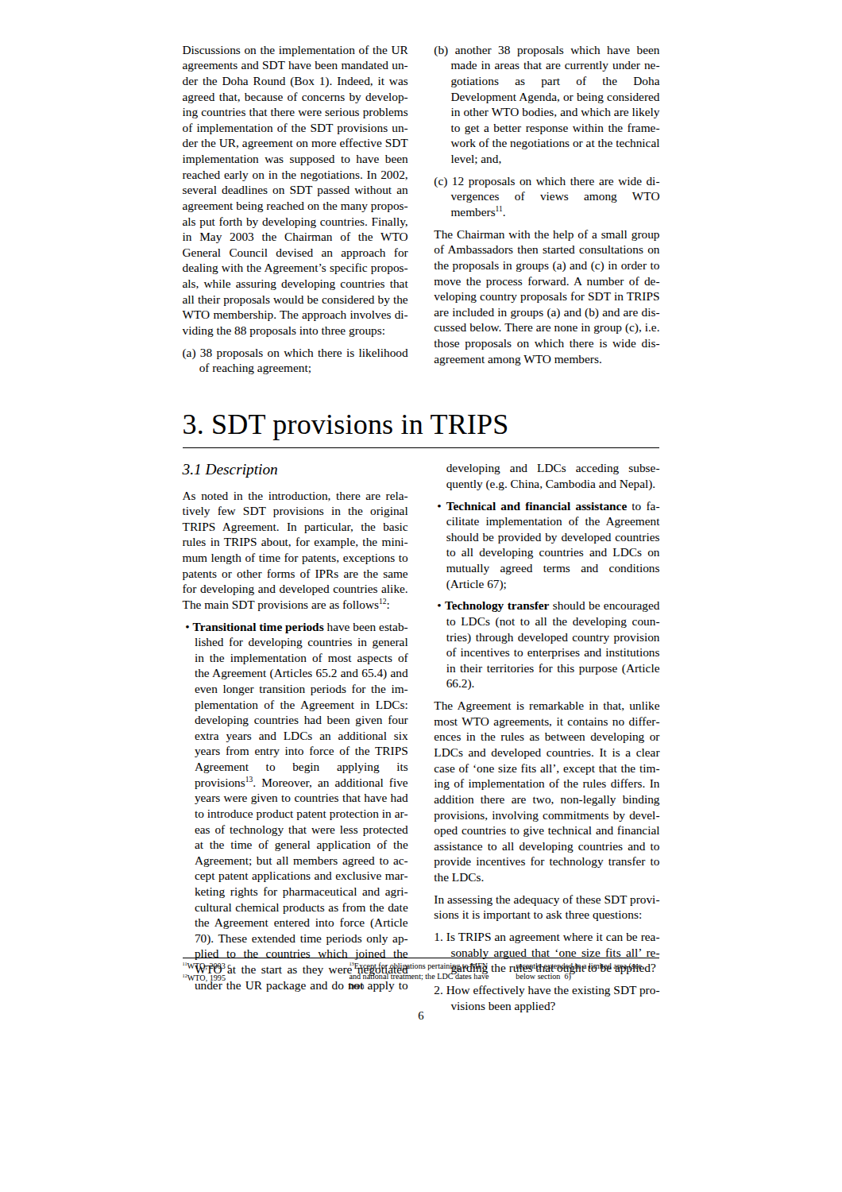Discussions on the implementation of the UR agreements and SDT have been mandated under the Doha Round (Box 1). Indeed, it was agreed that, because of concerns by developing countries that there were serious problems of implementation of the SDT provisions under the UR, agreement on more effective SDT implementation was supposed to have been reached early on in the negotiations. In 2002, several deadlines on SDT passed without an agreement being reached on the many proposals put forth by developing countries. Finally, in May 2003 the Chairman of the WTO General Council devised an approach for dealing with the Agreement’s specific proposals, while assuring developing countries that all their proposals would be considered by the WTO membership. The approach involves dividing the 88 proposals into three groups:
(a) 38 proposals on which there is likelihood of reaching agreement;
(b) another 38 proposals which have been made in areas that are currently under negotiations as part of the Doha Development Agenda, or being considered in other WTO bodies, and which are likely to get a better response within the framework of the negotiations or at the technical level; and,
(c) 12 proposals on which there are wide divergences of views among WTO members11.
The Chairman with the help of a small group of Ambassadors then started consultations on the proposals in groups (a) and (c) in order to move the process forward. A number of developing country proposals for SDT in TRIPS are included in groups (a) and (b) and are discussed below. There are none in group (c), i.e. those proposals on which there is wide disagreement among WTO members.
3. SDT provisions in TRIPS
3.1 Description
As noted in the introduction, there are relatively few SDT provisions in the original TRIPS Agreement. In particular, the basic rules in TRIPS about, for example, the minimum length of time for patents, exceptions to patents or other forms of IPRs are the same for developing and developed countries alike. The main SDT provisions are as follows12:
• Transitional time periods have been established for developing countries in general in the implementation of most aspects of the Agreement (Articles 65.2 and 65.4) and even longer transition periods for the implementation of the Agreement in LDCs: developing countries had been given four extra years and LDCs an additional six years from entry into force of the TRIPS Agreement to begin applying its provisions13. Moreover, an additional five years were given to countries that have had to introduce product patent protection in areas of technology that were less protected at the time of general application of the Agreement; but all members agreed to accept patent applications and exclusive marketing rights for pharmaceutical and agricultural chemical products as from the date the Agreement entered into force (Article 70). These extended time periods only applied to the countries which joined the WTO at the start as they were negotiated under the UR package and do not apply to developing and LDCs acceding subsequently (e.g. China, Cambodia and Nepal).
• Technical and financial assistance to facilitate implementation of the Agreement should be provided by developed countries to all developing countries and LDCs on mutually agreed terms and conditions (Article 67);
• Technology transfer should be encouraged to LDCs (not to all the developing countries) through developed country provision of incentives to enterprises and institutions in their territories for this purpose (Article 66.2).
The Agreement is remarkable in that, unlike most WTO agreements, it contains no differences in the rules as between developing or LDCs and developed countries. It is a clear case of ‘one size fits all’, except that the timing of implementation of the rules differs. In addition there are two, non-legally binding provisions, involving commitments by developed countries to give technical and financial assistance to all developing countries and to provide incentives for technology transfer to the LDCs.
In assessing the adequacy of these SDT provisions it is important to ask three questions:
1. Is TRIPS an agreement where it can be reasonably argued that ‘one size fits all’ regarding the rules that ought to be applied?
2. How effectively have the existing SDT provisions been applied?
11WTO, 2003 c
12WTO, 1995
13Except for obligations pertaining to MFN and national treatment; the LDC dates have been
recently extended in a limited area (see below section 6)
6